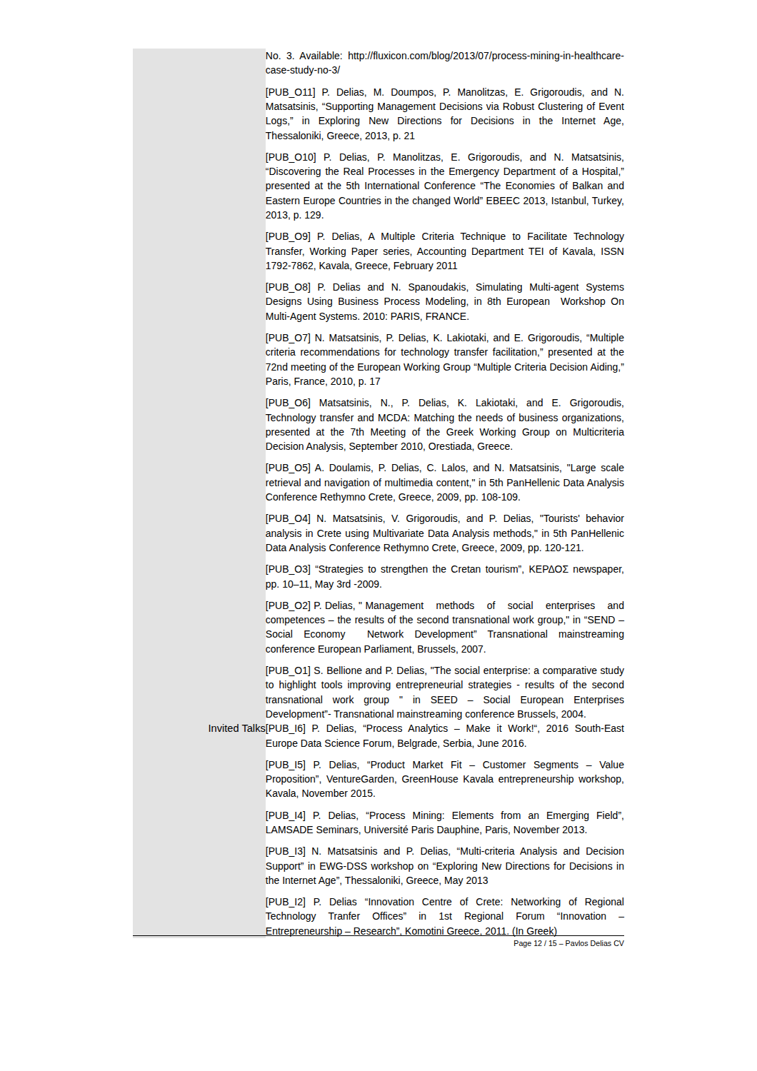| | No. 3. Available: http://fluxicon.com/blog/2013/07/process-mining-in-healthcare-case-study-no-3/ [PUB_O11] P. Delias, M. Doumpos, P. Manolitzas, E. Grigoroudis, and N. Matsatsinis, “Supporting Management Decisions via Robust Clustering of Event Logs,” in Exploring New Directions for Decisions in the Internet Age, Thessaloniki, Greece, 2013, p. 21 [PUB_O10] P. Delias, P. Manolitzas, E. Grigoroudis, and N. Matsatsinis, “Discovering the Real Processes in the Emergency Department of a Hospital,” presented at the 5th International Conference “The Economies of Balkan and Eastern Europe Countries in the changed World” EBEEC 2013, Istanbul, Turkey, 2013, p. 129. [PUB_O9] P. Delias, A Multiple Criteria Technique to Facilitate Technology Transfer, Working Paper series, Accounting Department TEI of Kavala, ISSN 1792-7862, Kavala, Greece, February 2011 [PUB_O8] P. Delias and N. Spanoudakis, Simulating Multi-agent Systems Designs Using Business Process Modeling, in 8th European Workshop On Multi-Agent Systems. 2010: PARIS, FRANCE. [PUB_O7] N. Matsatsinis, P. Delias, K. Lakiotaki, and E. Grigoroudis, “Multiple criteria recommendations for technology transfer facilitation,” presented at the 72nd meeting of the European Working Group “Multiple Criteria Decision Aiding,” Paris, France, 2010, p. 17 [PUB_O6] Matsatsinis, N., P. Delias, K. Lakiotaki, and E. Grigoroudis, Technology transfer and MCDA: Matching the needs of business organizations, presented at the 7th Meeting of the Greek Working Group on Multicriteria Decision Analysis, September 2010, Orestiada, Greece. [PUB_O5] A. Doulamis, P. Delias, C. Lalos, and N. Matsatsinis, "Large scale retrieval and navigation of multimedia content," in 5th PanHellenic Data Analysis Conference Rethymno Crete, Greece, 2009, pp. 108-109. [PUB_O4] N. Matsatsinis, V. Grigoroudis, and P. Delias, "Tourists' behavior analysis in Crete using Multivariate Data Analysis methods," in 5th PanHellenic Data Analysis Conference Rethymno Crete, Greece, 2009, pp. 120-121. [PUB_O3] “Strategies to strengthen the Cretan tourism”, ΚΕΡΔΟΣ newspaper, pp. 10–11, May 3rd -2009. [PUB_O2] P. Delias, " Management methods of social enterprises and competences – the results of the second transnational work group," in “SEND – Social Economy Network Development” Transnational mainstreaming conference European Parliament, Brussels, 2007. [PUB_O1] S. Bellione and P. Delias, "The social enterprise: a comparative study to highlight tools improving entrepreneurial strategies - results of the second transnational work group " in SEED – Social European Enterprises Development”- Transnational mainstreaming conference Brussels, 2004. |
| Invited Talks | [PUB_I6] P. Delias, “Process Analytics – Make it Work!“, 2016 South-East Europe Data Science Forum, Belgrade, Serbia, June 2016. [PUB_I5] P. Delias, “Product Market Fit – Customer Segments – Value Proposition”, VentureGarden, GreenHouse Kavala entrepreneurship workshop, Kavala, November 2015. [PUB_I4] P. Delias, “Process Mining: Elements from an Emerging Field”, LAMSADE Seminars, Université Paris Dauphine, Paris, November 2013. [PUB_I3] N. Matsatsinis and P. Delias, “Multi-criteria Analysis and Decision Support” in EWG-DSS workshop on “Exploring New Directions for Decisions in the Internet Age”, Thessaloniki, Greece, May 2013 [PUB_I2] P. Delias “Innovation Centre of Crete: Networking of Regional Technology Tranfer Offices” in 1st Regional Forum “Innovation – Entrepreneurship – Research”, Komotini Greece, 2011. (In Greek) |
Page 12 / 15 – Pavlos Delias CV